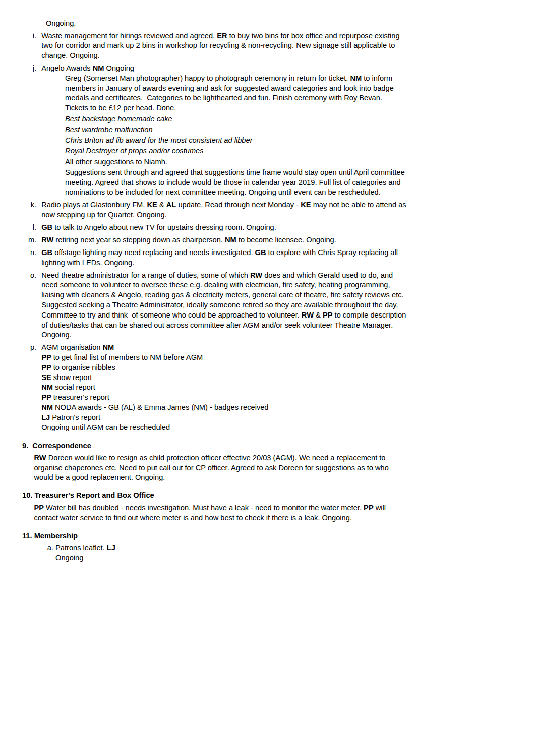Ongoing.
Waste management for hirings reviewed and agreed. ER to buy two bins for box office and repurpose existing two for corridor and mark up 2 bins in workshop for recycling & non-recycling. New signage still applicable to change. Ongoing.
Angelo Awards NM Ongoing
Greg (Somerset Man photographer) happy to photograph ceremony in return for ticket. NM to inform members in January of awards evening and ask for suggested award categories and look into badge medals and certificates. Categories to be lighthearted and fun. Finish ceremony with Roy Bevan. Tickets to be £12 per head. Done.
Best backstage homemade cake
Best wardrobe malfunction
Chris Briton ad lib award for the most consistent ad libber
Royal Destroyer of props and/or costumes
All other suggestions to Niamh.
Suggestions sent through and agreed that suggestions time frame would stay open until April committee meeting. Agreed that shows to include would be those in calendar year 2019. Full list of categories and nominations to be included for next committee meeting. Ongoing until event can be rescheduled.
Radio plays at Glastonbury FM. KE & AL update. Read through next Monday - KE may not be able to attend as now stepping up for Quartet. Ongoing.
GB to talk to Angelo about new TV for upstairs dressing room. Ongoing.
RW retiring next year so stepping down as chairperson. NM to become licensee. Ongoing.
GB offstage lighting may need replacing and needs investigated. GB to explore with Chris Spray replacing all lighting with LEDs. Ongoing.
Need theatre administrator for a range of duties, some of which RW does and which Gerald used to do, and need someone to volunteer to oversee these e.g. dealing with electrician, fire safety, heating programming, liaising with cleaners & Angelo, reading gas & electricity meters, general care of theatre, fire safety reviews etc. Suggested seeking a Theatre Administrator, ideally someone retired so they are available throughout the day. Committee to try and think of someone who could be approached to volunteer. RW & PP to compile description of duties/tasks that can be shared out across committee after AGM and/or seek volunteer Theatre Manager. Ongoing.
AGM organisation NM
PP to get final list of members to NM before AGM
PP to organise nibbles
SE show report
NM social report
PP treasurer's report
NM NODA awards - GB (AL) & Emma James (NM) - badges received
LJ Patron's report
Ongoing until AGM can be rescheduled
9. Correspondence
RW Doreen would like to resign as child protection officer effective 20/03 (AGM). We need a replacement to organise chaperones etc. Need to put call out for CP officer. Agreed to ask Doreen for suggestions as to who would be a good replacement. Ongoing.
10. Treasurer's Report and Box Office
PP Water bill has doubled - needs investigation. Must have a leak - need to monitor the water meter. PP will contact water service to find out where meter is and how best to check if there is a leak. Ongoing.
11. Membership
Patrons leaflet. LJ
Ongoing